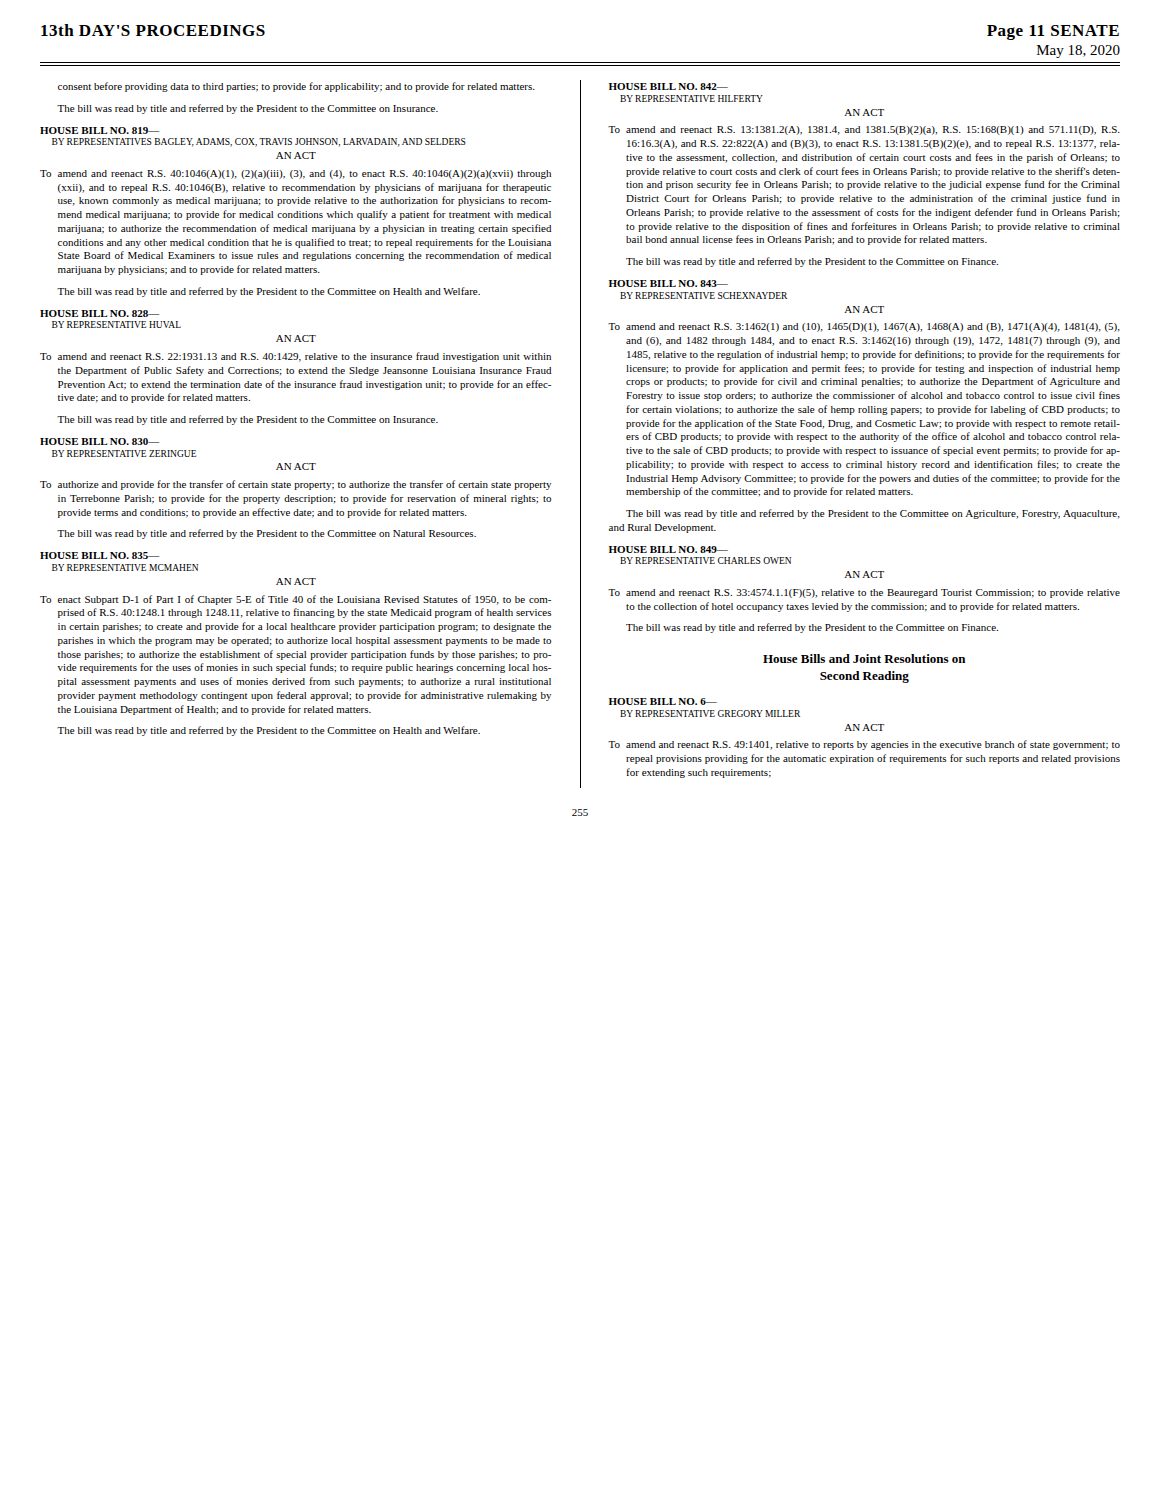13th DAY'S PROCEEDINGS
Page 11 SENATE
May 18, 2020
consent before providing data to third parties; to provide for applicability; and to provide for related matters.
The bill was read by title and referred by the President to the Committee on Insurance.
HOUSE BILL NO. 819—
BY REPRESENTATIVES BAGLEY, ADAMS, COX, TRAVIS JOHNSON, LARVADAIN, AND SELDERS
AN ACT
Toamend and reenact R.S. 40:1046(A)(1), (2)(a)(iii), (3), and (4), to enact R.S. 40:1046(A)(2)(a)(xvii) through (xxii), and to repeal R.S. 40:1046(B), relative to recommendation by physicians of marijuana for therapeutic use, known commonly as medical marijuana; to provide relative to the authorization for physicians to recommend medical marijuana; to provide for medical conditions which qualify a patient for treatment with medical marijuana; to authorize the recommendation of medical marijuana by a physician in treating certain specified conditions and any other medical condition that he is qualified to treat; to repeal requirements for the Louisiana State Board of Medical Examiners to issue rules and regulations concerning the recommendation of medical marijuana by physicians; and to provide for related matters.
The bill was read by title and referred by the President to the Committee on Health and Welfare.
HOUSE BILL NO. 828—
BY REPRESENTATIVE HUVAL
AN ACT
Toamend and reenact R.S. 22:1931.13 and R.S. 40:1429, relative to the insurance fraud investigation unit within the Department of Public Safety and Corrections; to extend the Sledge Jeansonne Louisiana Insurance Fraud Prevention Act; to extend the termination date of the insurance fraud investigation unit; to provide for an effective date; and to provide for related matters.
The bill was read by title and referred by the President to the Committee on Insurance.
HOUSE BILL NO. 830—
BY REPRESENTATIVE ZERINGUE
AN ACT
Toauthorize and provide for the transfer of certain state property; to authorize the transfer of certain state property in Terrebonne Parish; to provide for the property description; to provide for reservation of mineral rights; to provide terms and conditions; to provide an effective date; and to provide for related matters.
The bill was read by title and referred by the President to the Committee on Natural Resources.
HOUSE BILL NO. 835—
BY REPRESENTATIVE MCMAHEN
AN ACT
Toenact Subpart D-1 of Part I of Chapter 5-E of Title 40 of the Louisiana Revised Statutes of 1950, to be comprised of R.S. 40:1248.1 through 1248.11, relative to financing by the state Medicaid program of health services in certain parishes; to create and provide for a local healthcare provider participation program; to designate the parishes in which the program may be operated; to authorize local hospital assessment payments to be made to those parishes; to authorize the establishment of special provider participation funds by those parishes; to provide requirements for the uses of monies in such special funds; to require public hearings concerning local hospital assessment payments and uses of monies derived from such payments; to authorize a rural institutional provider payment methodology contingent upon federal approval; to provide for administrative rulemaking by the Louisiana Department of Health; and to provide for related matters.
The bill was read by title and referred by the President to the Committee on Health and Welfare.
HOUSE BILL NO. 842—
BY REPRESENTATIVE HILFERTY
AN ACT
Toamend and reenact R.S. 13:1381.2(A), 1381.4, and 1381.5(B)(2)(a), R.S. 15:168(B)(1) and 571.11(D), R.S. 16:16.3(A), and R.S. 22:822(A) and (B)(3), to enact R.S. 13:1381.5(B)(2)(e), and to repeal R.S. 13:1377, relative to the assessment, collection, and distribution of certain court costs and fees in the parish of Orleans; to provide relative to court costs and clerk of court fees in Orleans Parish; to provide relative to the sheriff's detention and prison security fee in Orleans Parish; to provide relative to the judicial expense fund for the Criminal District Court for Orleans Parish; to provide relative to the administration of the criminal justice fund in Orleans Parish; to provide relative to the assessment of costs for the indigent defender fund in Orleans Parish; to provide relative to the disposition of fines and forfeitures in Orleans Parish; to provide relative to criminal bail bond annual license fees in Orleans Parish; and to provide for related matters.
The bill was read by title and referred by the President to the Committee on Finance.
HOUSE BILL NO. 843—
BY REPRESENTATIVE SCHEXNAYDER
AN ACT
Toamend and reenact R.S. 3:1462(1) and (10), 1465(D)(1), 1467(A), 1468(A) and (B), 1471(A)(4), 1481(4), (5), and (6), and 1482 through 1484, and to enact R.S. 3:1462(16) through (19), 1472, 1481(7) through (9), and 1485, relative to the regulation of industrial hemp; to provide for definitions; to provide for the requirements for licensure; to provide for application and permit fees; to provide for testing and inspection of industrial hemp crops or products; to provide for civil and criminal penalties; to authorize the Department of Agriculture and Forestry to issue stop orders; to authorize the commissioner of alcohol and tobacco control to issue civil fines for certain violations; to authorize the sale of hemp rolling papers; to provide for labeling of CBD products; to provide for the application of the State Food, Drug, and Cosmetic Law; to provide with respect to remote retailers of CBD products; to provide with respect to the authority of the office of alcohol and tobacco control relative to the sale of CBD products; to provide with respect to issuance of special event permits; to provide for applicability; to provide with respect to access to criminal history record and identification files; to create the Industrial Hemp Advisory Committee; to provide for the powers and duties of the committee; to provide for the membership of the committee; and to provide for related matters.
The bill was read by title and referred by the President to the Committee on Agriculture, Forestry, Aquaculture, and Rural Development.
HOUSE BILL NO. 849—
BY REPRESENTATIVE CHARLES OWEN
AN ACT
Toamend and reenact R.S. 33:4574.1.1(F)(5), relative to the Beauregard Tourist Commission; to provide relative to the collection of hotel occupancy taxes levied by the commission; and to provide for related matters.
The bill was read by title and referred by the President to the Committee on Finance.
House Bills and Joint Resolutions on
Second Reading
HOUSE BILL NO. 6—
BY REPRESENTATIVE GREGORY MILLER
AN ACT
Toamend and reenact R.S. 49:1401, relative to reports by agencies in the executive branch of state government; to repeal provisions providing for the automatic expiration of requirements for such reports and related provisions for extending such requirements;
255